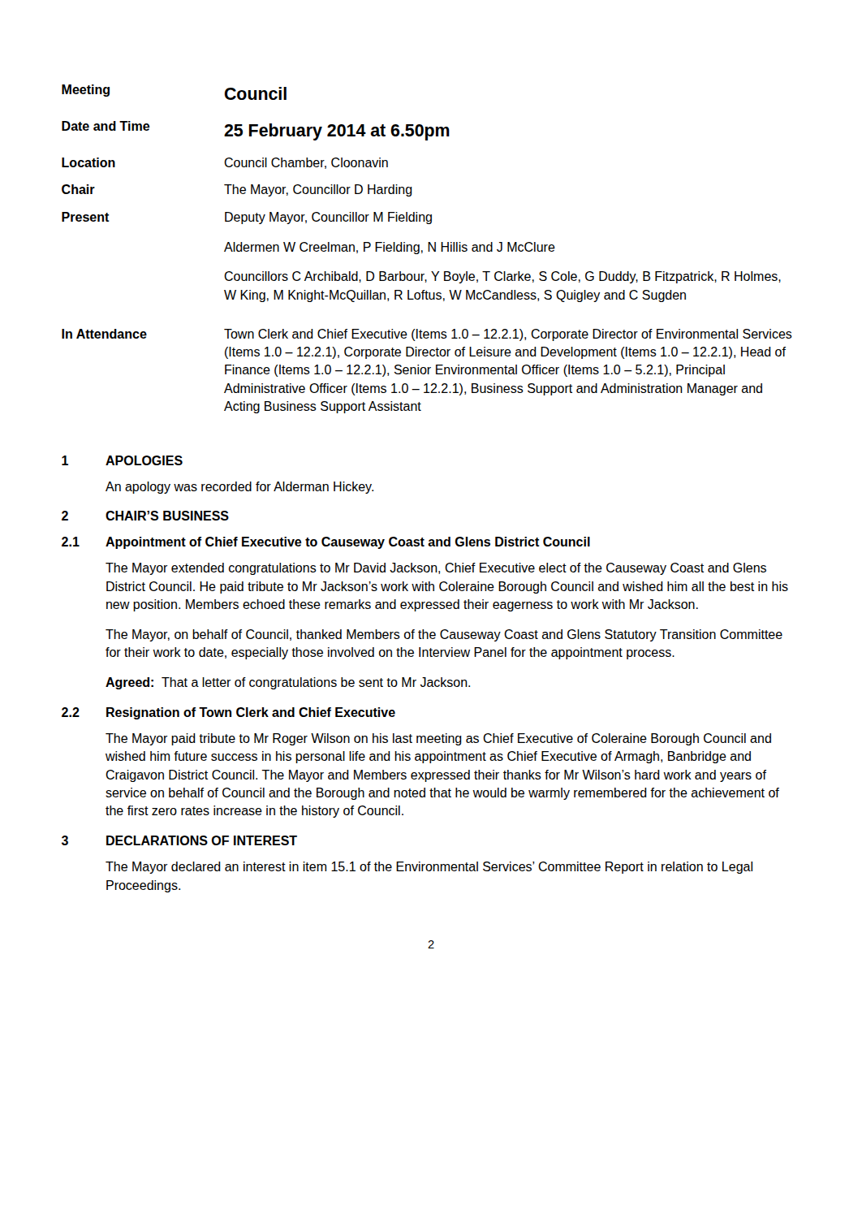| Meeting | Council |
| Date and Time | 25 February 2014 at 6.50pm |
| Location | Council Chamber, Cloonavin |
| Chair | The Mayor, Councillor D Harding |
| Present | Deputy Mayor, Councillor M Fielding Aldermen W Creelman, P Fielding, N Hillis and J McClure Councillors C Archibald, D Barbour, Y Boyle, T Clarke, S Cole, G Duddy, B Fitzpatrick, R Holmes, W King, M Knight-McQuillan, R Loftus, W McCandless, S Quigley and C Sugden |
| In Attendance | Town Clerk and Chief Executive (Items 1.0 – 12.2.1), Corporate Director of Environmental Services (Items 1.0 – 12.2.1), Corporate Director of Leisure and Development (Items 1.0 – 12.2.1), Head of Finance (Items 1.0 – 12.2.1), Senior Environmental Officer (Items 1.0 – 5.2.1), Principal Administrative Officer (Items 1.0 – 12.2.1), Business Support and Administration Manager and Acting Business Support Assistant |
1
APOLOGIES
An apology was recorded for Alderman Hickey.
2
CHAIR’S BUSINESS
2.1
Appointment of Chief Executive to Causeway Coast and Glens District Council
The Mayor extended congratulations to Mr David Jackson, Chief Executive elect of the Causeway Coast and Glens District Council. He paid tribute to Mr Jackson’s work with Coleraine Borough Council and wished him all the best in his new position. Members echoed these remarks and expressed their eagerness to work with Mr Jackson.
The Mayor, on behalf of Council, thanked Members of the Causeway Coast and Glens Statutory Transition Committee for their work to date, especially those involved on the Interview Panel for the appointment process.
Agreed: That a letter of congratulations be sent to Mr Jackson.
2.2
Resignation of Town Clerk and Chief Executive
The Mayor paid tribute to Mr Roger Wilson on his last meeting as Chief Executive of Coleraine Borough Council and wished him future success in his personal life and his appointment as Chief Executive of Armagh, Banbridge and Craigavon District Council. The Mayor and Members expressed their thanks for Mr Wilson’s hard work and years of service on behalf of Council and the Borough and noted that he would be warmly remembered for the achievement of the first zero rates increase in the history of Council.
3
DECLARATIONS OF INTEREST
The Mayor declared an interest in item 15.1 of the Environmental Services’ Committee Report in relation to Legal Proceedings.
2